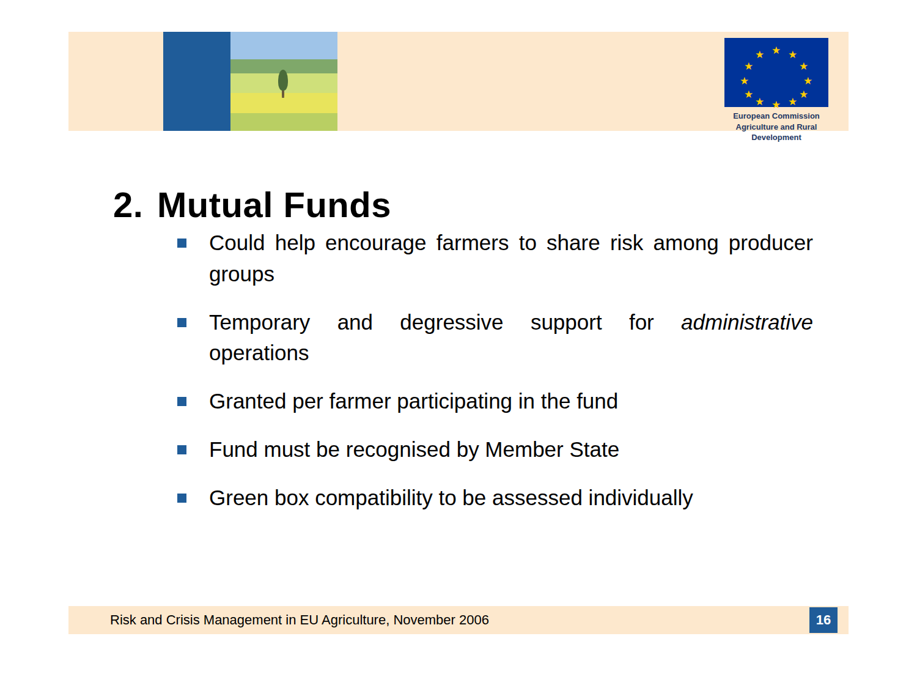★ ★ ★ ★ ★ ★ ★ ★ ★ ★ ★ ★
European Commission
Agriculture and Rural Development
2. Mutual Funds
Could help encourage farmers to share risk among producer groups
Temporary and degressive support for administrative operations
Granted per farmer participating in the fund
Fund must be recognised by Member State
Green box compatibility to be assessed individually
Risk and Crisis Management in EU Agriculture, November 2006
16